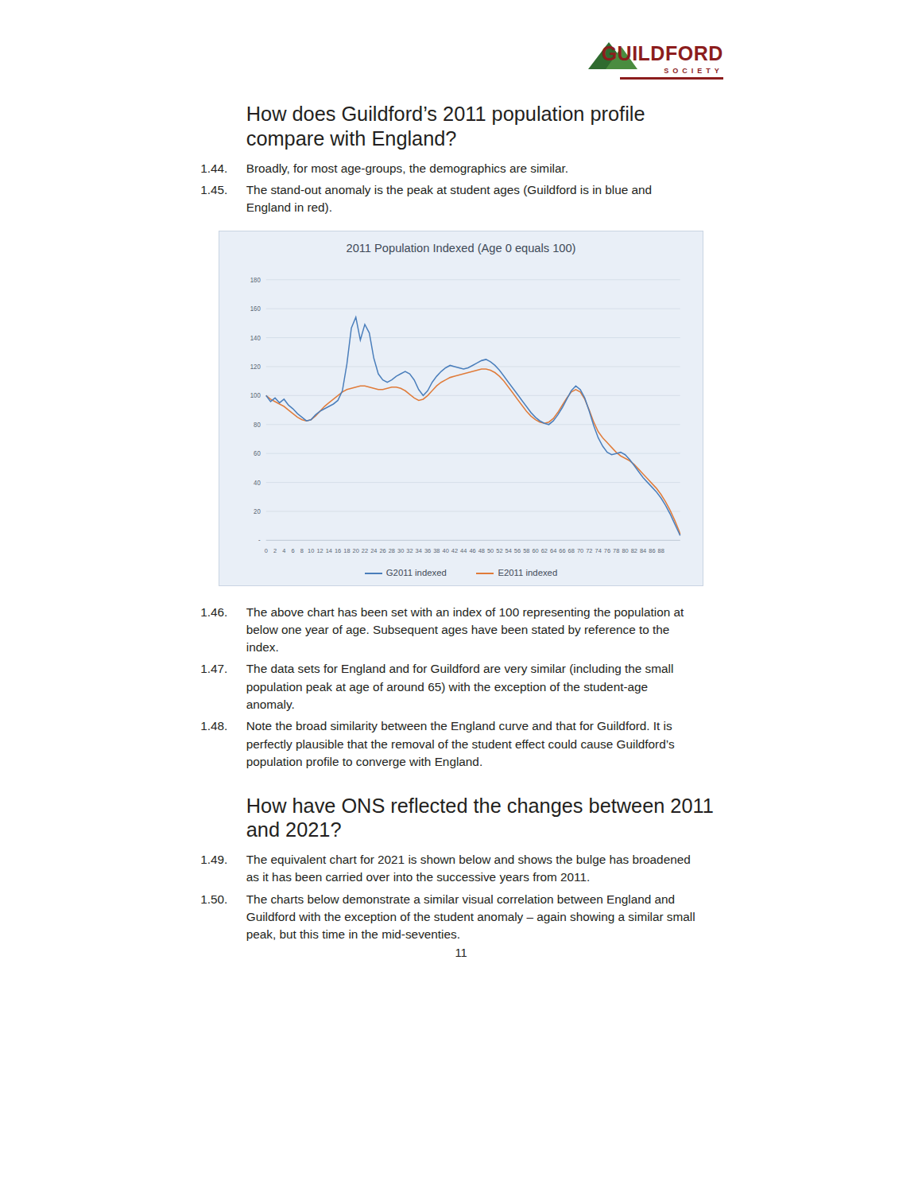GUILDFORD
SOCIETY
How does Guildford’s 2011 population profile compare with England?
1.44.
Broadly, for most age-groups, the demographics are similar.
1.45.
The stand-out anomaly is the peak at student ages (Guildford is in blue and England in red).
2011 Population Indexed (Age 0 equals 100)
180 160 140 120 100 80 60 40 20 - 0 2 4 6 8 10 12 14 16 18 20 22 24 26 28 30 32 34 36 38 40 42 44 46 48 50 52 54 56 58 60 62 64 66 68 70 72 74 76 78 80 82 84 86 88
G2011 indexed E2011 indexed
1.46.
The above chart has been set with an index of 100 representing the population at below one year of age. Subsequent ages have been stated by reference to the index.
1.47.
The data sets for England and for Guildford are very similar (including the small population peak at age of around 65) with the exception of the student-age anomaly.
1.48.
Note the broad similarity between the England curve and that for Guildford. It is perfectly plausible that the removal of the student effect could cause Guildford’s population profile to converge with England.
How have ONS reflected the changes between 2011 and 2021?
1.49.
The equivalent chart for 2021 is shown below and shows the bulge has broadened as it has been carried over into the successive years from 2011.
1.50.
The charts below demonstrate a similar visual correlation between England and Guildford with the exception of the student anomaly – again showing a similar small peak, but this time in the mid-seventies.
11